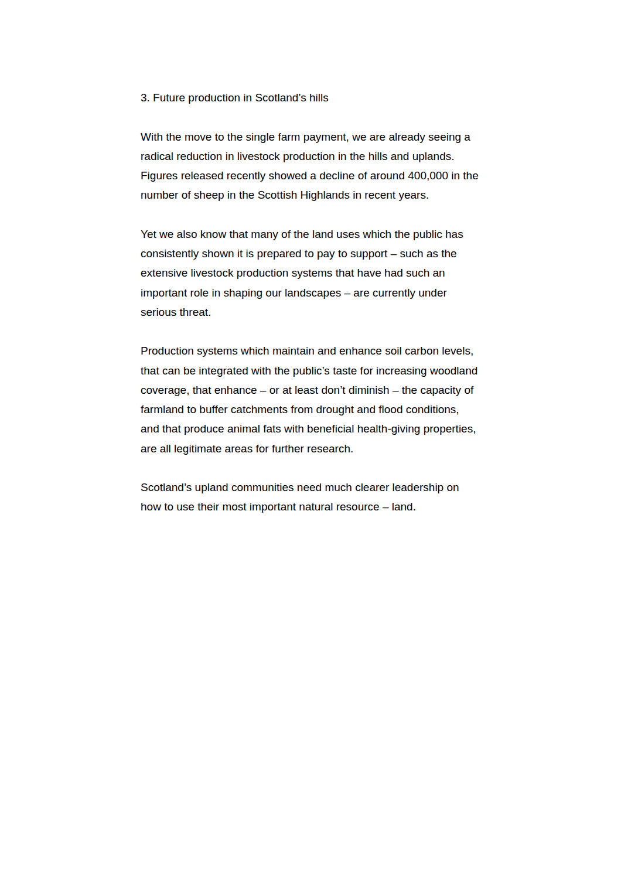3. Future production in Scotland’s hills
With the move to the single farm payment, we are already seeing a radical reduction in livestock production in the hills and uplands. Figures released recently showed a decline of around 400,000 in the number of sheep in the Scottish Highlands in recent years.
Yet we also know that many of the land uses which the public has consistently shown it is prepared to pay to support – such as the extensive livestock production systems that have had such an important role in shaping our landscapes – are currently under serious threat.
Production systems which maintain and enhance soil carbon levels, that can be integrated with the public’s taste for increasing woodland coverage, that enhance – or at least don’t diminish – the capacity of farmland to buffer catchments from drought and flood conditions, and that produce animal fats with beneficial health-giving properties, are all legitimate areas for further research.
Scotland’s upland communities need much clearer leadership on how to use their most important natural resource – land.